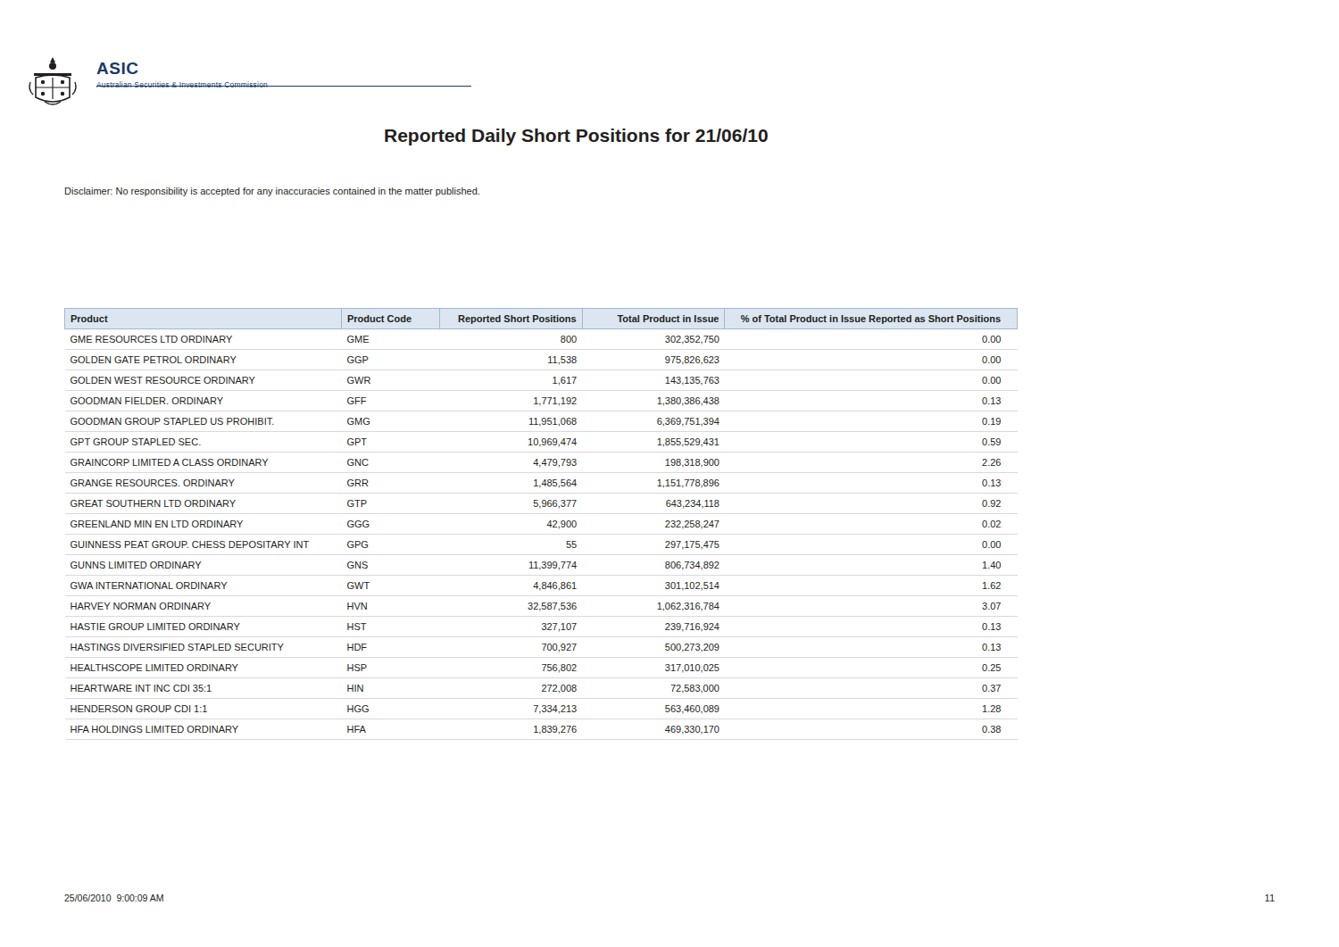ASIC
Australian Securities & Investments Commission
Reported Daily Short Positions for 21/06/10
Disclaimer: No responsibility is accepted for any inaccuracies contained in the matter published.
| Product | Product Code | Reported Short Positions | Total Product in Issue | % of Total Product in Issue Reported as Short Positions |
| --- | --- | --- | --- | --- |
| GME RESOURCES LTD ORDINARY | GME | 800 | 302,352,750 | 0.00 |
| GOLDEN GATE PETROL ORDINARY | GGP | 11,538 | 975,826,623 | 0.00 |
| GOLDEN WEST RESOURCE ORDINARY | GWR | 1,617 | 143,135,763 | 0.00 |
| GOODMAN FIELDER. ORDINARY | GFF | 1,771,192 | 1,380,386,438 | 0.13 |
| GOODMAN GROUP STAPLED US PROHIBIT. | GMG | 11,951,068 | 6,369,751,394 | 0.19 |
| GPT GROUP STAPLED SEC. | GPT | 10,969,474 | 1,855,529,431 | 0.59 |
| GRAINCORP LIMITED A CLASS ORDINARY | GNC | 4,479,793 | 198,318,900 | 2.26 |
| GRANGE RESOURCES. ORDINARY | GRR | 1,485,564 | 1,151,778,896 | 0.13 |
| GREAT SOUTHERN LTD ORDINARY | GTP | 5,966,377 | 643,234,118 | 0.92 |
| GREENLAND MIN EN LTD ORDINARY | GGG | 42,900 | 232,258,247 | 0.02 |
| GUINNESS PEAT GROUP. CHESS DEPOSITARY INT | GPG | 55 | 297,175,475 | 0.00 |
| GUNNS LIMITED ORDINARY | GNS | 11,399,774 | 806,734,892 | 1.40 |
| GWA INTERNATIONAL ORDINARY | GWT | 4,846,861 | 301,102,514 | 1.62 |
| HARVEY NORMAN ORDINARY | HVN | 32,587,536 | 1,062,316,784 | 3.07 |
| HASTIE GROUP LIMITED ORDINARY | HST | 327,107 | 239,716,924 | 0.13 |
| HASTINGS DIVERSIFIED STAPLED SECURITY | HDF | 700,927 | 500,273,209 | 0.13 |
| HEALTHSCOPE LIMITED ORDINARY | HSP | 756,802 | 317,010,025 | 0.25 |
| HEARTWARE INT INC CDI 35:1 | HIN | 272,008 | 72,583,000 | 0.37 |
| HENDERSON GROUP CDI 1:1 | HGG | 7,334,213 | 563,460,089 | 1.28 |
| HFA HOLDINGS LIMITED ORDINARY | HFA | 1,839,276 | 469,330,170 | 0.38 |
25/06/2010 9:00:09 AM
11